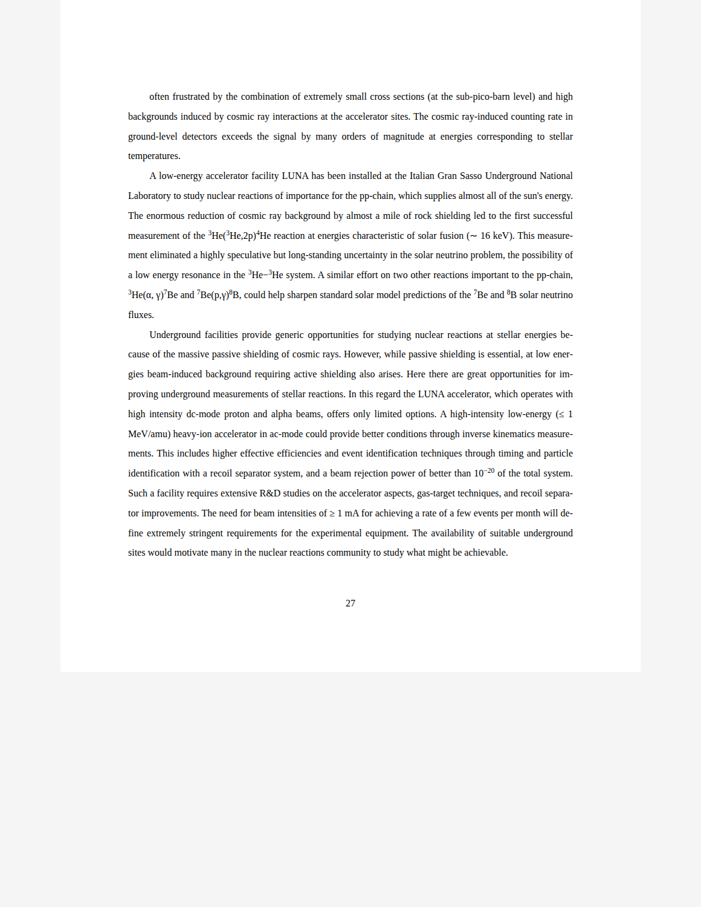often frustrated by the combination of extremely small cross sections (at the sub-pico-barn level) and high backgrounds induced by cosmic ray interactions at the accelerator sites. The cosmic ray-induced counting rate in ground-level detectors exceeds the signal by many orders of magnitude at energies corresponding to stellar temperatures.
A low-energy accelerator facility LUNA has been installed at the Italian Gran Sasso Underground National Laboratory to study nuclear reactions of importance for the pp-chain, which supplies almost all of the sun's energy. The enormous reduction of cosmic ray background by almost a mile of rock shielding led to the first successful measurement of the 3He(3He,2p)4He reaction at energies characteristic of solar fusion (∼ 16 keV). This measurement eliminated a highly speculative but long-standing uncertainty in the solar neutrino problem, the possibility of a low energy resonance in the 3He−3He system. A similar effort on two other reactions important to the pp-chain, 3He(α, γ)7Be and 7Be(p,γ)8B, could help sharpen standard solar model predictions of the 7Be and 8B solar neutrino fluxes.
Underground facilities provide generic opportunities for studying nuclear reactions at stellar energies because of the massive passive shielding of cosmic rays. However, while passive shielding is essential, at low energies beam-induced background requiring active shielding also arises. Here there are great opportunities for improving underground measurements of stellar reactions. In this regard the LUNA accelerator, which operates with high intensity dc-mode proton and alpha beams, offers only limited options. A high-intensity low-energy (≤ 1 MeV/amu) heavy-ion accelerator in ac-mode could provide better conditions through inverse kinematics measurements. This includes higher effective efficiencies and event identification techniques through timing and particle identification with a recoil separator system, and a beam rejection power of better than 10−20 of the total system. Such a facility requires extensive R&D studies on the accelerator aspects, gas-target techniques, and recoil separator improvements. The need for beam intensities of ≥ 1 mA for achieving a rate of a few events per month will define extremely stringent requirements for the experimental equipment. The availability of suitable underground sites would motivate many in the nuclear reactions community to study what might be achievable.
27